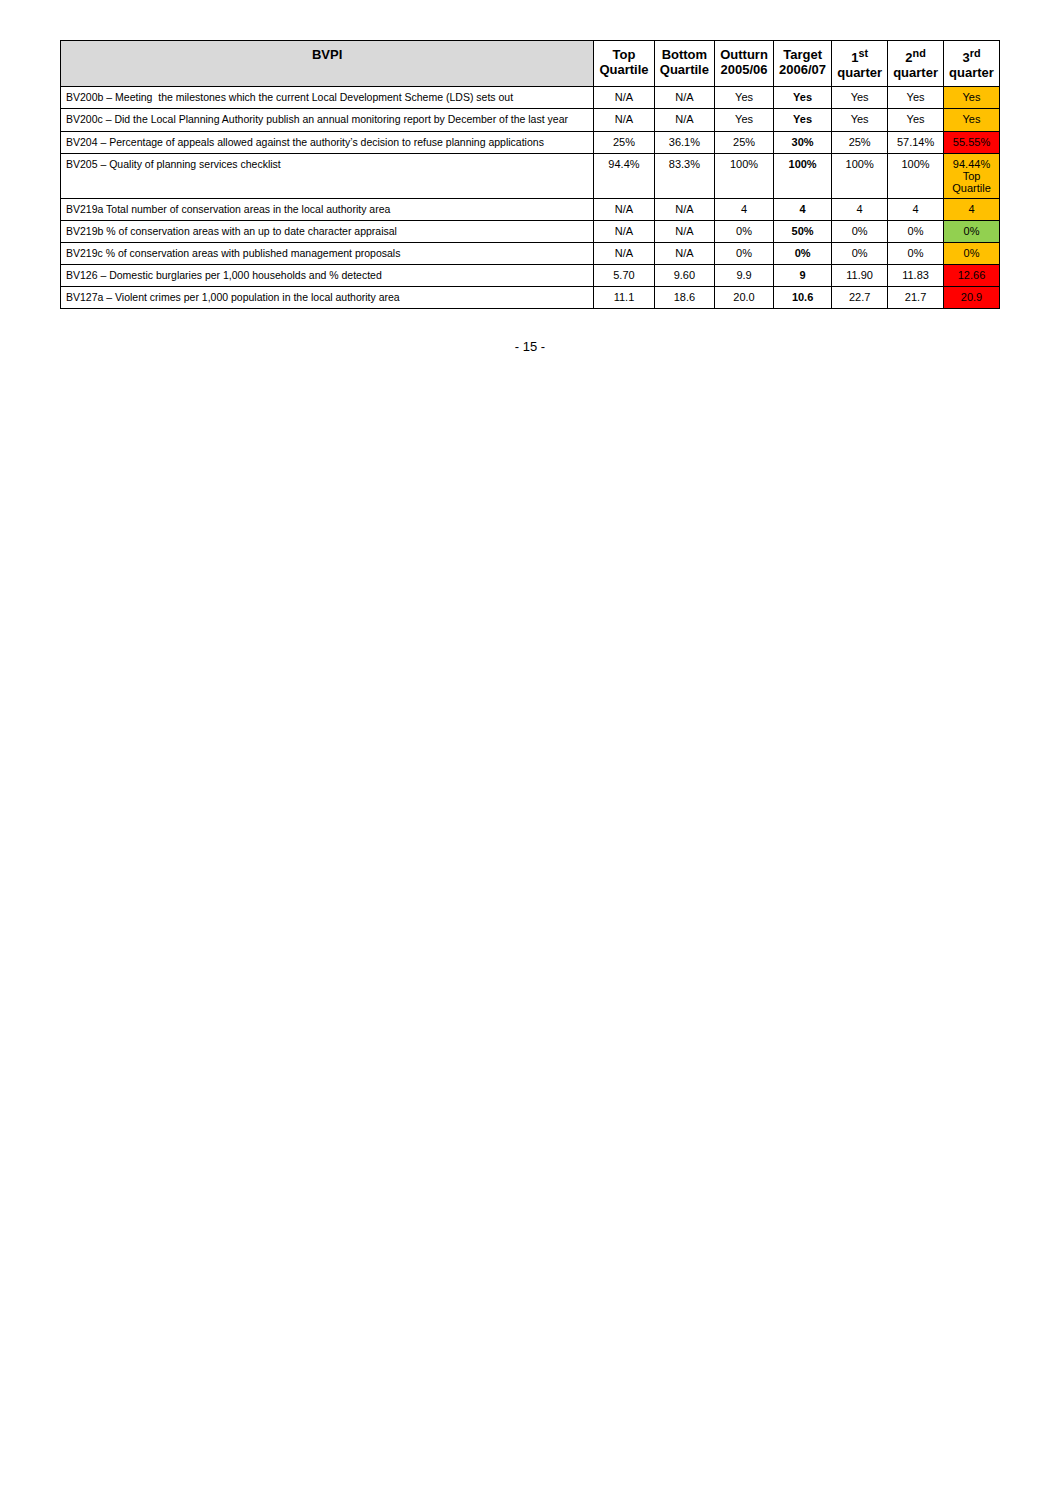| BVPI | Top Quartile | Bottom Quartile | Outturn 2005/06 | Target 2006/07 | 1 st quarter | 2 nd quarter | 3 rd quarter |
| --- | --- | --- | --- | --- | --- | --- | --- |
| BV200b – Meeting the milestones which the current Local Development Scheme (LDS) sets out | N/A | N/A | Yes | Yes | Yes | Yes | Yes |
| BV200c – Did the Local Planning Authority publish an annual monitoring report by December of the last year | N/A | N/A | Yes | Yes | Yes | Yes | Yes |
| BV204 – Percentage of appeals allowed against the authority’s decision to refuse planning applications | 25% | 36.1% | 25% | 30% | 25% | 57.14% | 55.55% |
| BV205 – Quality of planning services checklist | 94.4% | 83.3% | 100% | 100% | 100% | 100% | 94.44% Top Quartile |
| BV219a Total number of conservation areas in the local authority area | N/A | N/A | 4 | 4 | 4 | 4 | 4 |
| BV219b % of conservation areas with an up to date character appraisal | N/A | N/A | 0% | 50% | 0% | 0% | 0% |
| BV219c % of conservation areas with published management proposals | N/A | N/A | 0% | 0% | 0% | 0% | 0% |
| BV126 – Domestic burglaries per 1,000 households and % detected | 5.70 | 9.60 | 9.9 | 9 | 11.90 | 11.83 | 12.66 |
| BV127a – Violent crimes per 1,000 population in the local authority area | 11.1 | 18.6 | 20.0 | 10.6 | 22.7 | 21.7 | 20.9 |
- 15 -